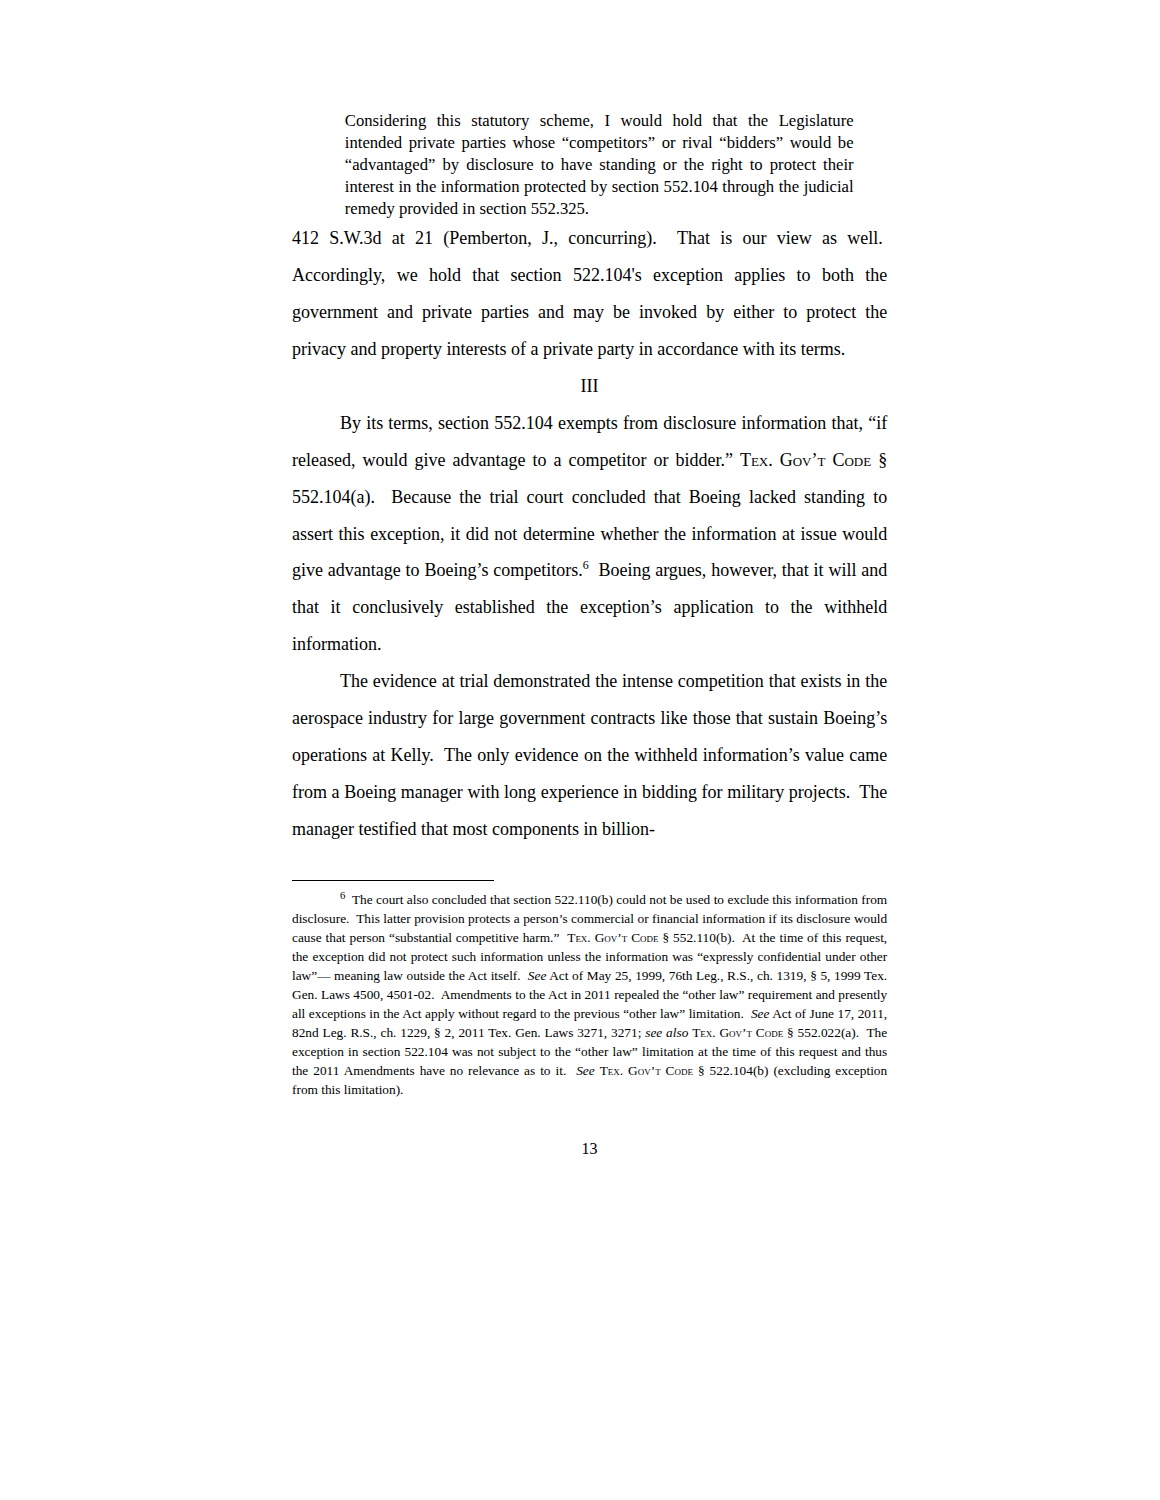Considering this statutory scheme, I would hold that the Legislature intended private parties whose “competitors” or rival “bidders” would be “advantaged” by disclosure to have standing or the right to protect their interest in the information protected by section 552.104 through the judicial remedy provided in section 552.325.
412 S.W.3d at 21 (Pemberton, J., concurring). That is our view as well. Accordingly, we hold that section 522.104's exception applies to both the government and private parties and may be invoked by either to protect the privacy and property interests of a private party in accordance with its terms.
III
By its terms, section 552.104 exempts from disclosure information that, “if released, would give advantage to a competitor or bidder.” Tex. Gov’t Code § 552.104(a). Because the trial court concluded that Boeing lacked standing to assert this exception, it did not determine whether the information at issue would give advantage to Boeing’s competitors.6 Boeing argues, however, that it will and that it conclusively established the exception’s application to the withheld information.
The evidence at trial demonstrated the intense competition that exists in the aerospace industry for large government contracts like those that sustain Boeing’s operations at Kelly. The only evidence on the withheld information’s value came from a Boeing manager with long experience in bidding for military projects. The manager testified that most components in billion-
6 The court also concluded that section 522.110(b) could not be used to exclude this information from disclosure. This latter provision protects a person’s commercial or financial information if its disclosure would cause that person “substantial competitive harm.” Tex. Gov’t Code § 552.110(b). At the time of this request, the exception did not protect such information unless the information was “expressly confidential under other law”— meaning law outside the Act itself. See Act of May 25, 1999, 76th Leg., R.S., ch. 1319, § 5, 1999 Tex. Gen. Laws 4500, 4501-02. Amendments to the Act in 2011 repealed the “other law” requirement and presently all exceptions in the Act apply without regard to the previous “other law” limitation. See Act of June 17, 2011, 82nd Leg. R.S., ch. 1229, § 2, 2011 Tex. Gen. Laws 3271, 3271; see also Tex. Gov’t Code § 552.022(a). The exception in section 522.104 was not subject to the “other law” limitation at the time of this request and thus the 2011 Amendments have no relevance as to it. See Tex. Gov’t Code § 522.104(b) (excluding exception from this limitation).
13